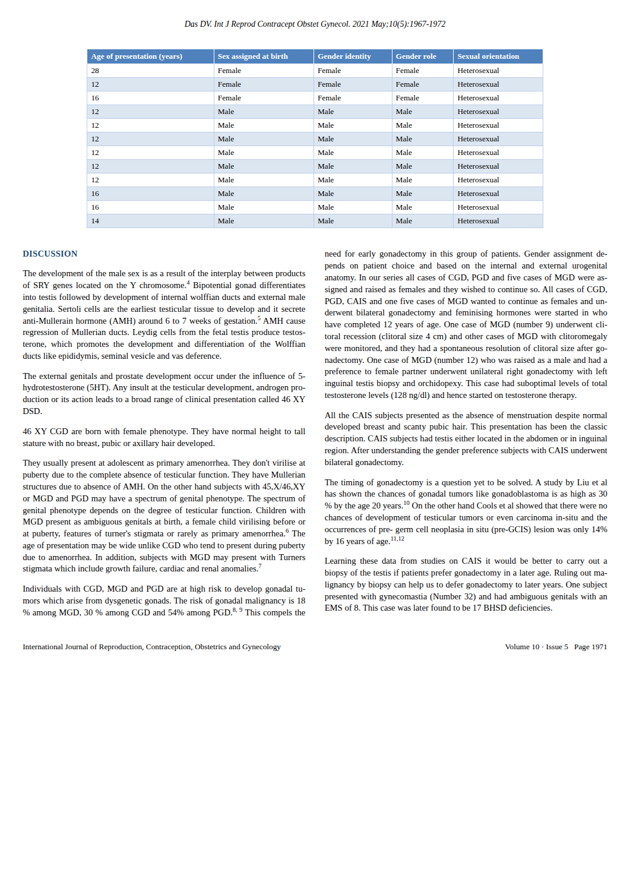Das DV. Int J Reprod Contracept Obstet Gynecol. 2021 May;10(5):1967-1972
| Age of presentation (years) | Sex assigned at birth | Gender identity | Gender role | Sexual orientation |
| --- | --- | --- | --- | --- |
| 28 | Female | Female | Female | Heterosexual |
| 12 | Female | Female | Female | Heterosexual |
| 16 | Female | Female | Female | Heterosexual |
| 12 | Male | Male | Male | Heterosexual |
| 12 | Male | Male | Male | Heterosexual |
| 12 | Male | Male | Male | Heterosexual |
| 12 | Male | Male | Male | Heterosexual |
| 12 | Male | Male | Male | Heterosexual |
| 12 | Male | Male | Male | Heterosexual |
| 16 | Male | Male | Male | Heterosexual |
| 16 | Male | Male | Male | Heterosexual |
| 14 | Male | Male | Male | Heterosexual |
DISCUSSION
The development of the male sex is as a result of the interplay between products of SRY genes located on the Y chromosome.4 Bipotential gonad differentiates into testis followed by development of internal wolffian ducts and external male genitalia. Sertoli cells are the earliest testicular tissue to develop and it secrete anti-Mullerain hormone (AMH) around 6 to 7 weeks of gestation.5 AMH cause regression of Mullerian ducts. Leydig cells from the fetal testis produce testosterone, which promotes the development and differentiation of the Wolffian ducts like epididymis, seminal vesicle and vas deference.
The external genitals and prostate development occur under the influence of 5- hydrotestosterone (5HT). Any insult at the testicular development, androgen production or its action leads to a broad range of clinical presentation called 46 XY DSD.
46 XY CGD are born with female phenotype. They have normal height to tall stature with no breast, pubic or axillary hair developed.
They usually present at adolescent as primary amenorrhea. They don't virilise at puberty due to the complete absence of testicular function. They have Mullerian structures due to absence of AMH. On the other hand subjects with 45,X/46,XY or MGD and PGD may have a spectrum of genital phenotype. The spectrum of genital phenotype depends on the degree of testicular function. Children with MGD present as ambiguous genitals at birth, a female child virilising before or at puberty, features of turner's stigmata or rarely as primary amenorrhea.6 The age of presentation may be wide unlike CGD who tend to present during puberty due to amenorrhea. In addition, subjects with MGD may present with Turners stigmata which include growth failure, cardiac and renal anomalies.7
Individuals with CGD, MGD and PGD are at high risk to develop gonadal tumors which arise from dysgenetic gonads. The risk of gonadal malignancy is 18 % among MGD, 30 % among CGD and 54% among PGD.8, 9 This compels the need for early gonadectomy in this group of patients. Gender assignment depends on patient choice and based on the internal and external urogenital anatomy. In our series all cases of CGD, PGD and five cases of MGD were assigned and raised as females and they wished to continue so. All cases of CGD, PGD, CAIS and one five cases of MGD wanted to continue as females and underwent bilateral gonadectomy and feminising hormones were started in who have completed 12 years of age. One case of MGD (number 9) underwent clitoral recession (clitoral size 4 cm) and other cases of MGD with clitoromegaly were monitored, and they had a spontaneous resolution of clitoral size after gonadectomy. One case of MGD (number 12) who was raised as a male and had a preference to female partner underwent unilateral right gonadectomy with left inguinal testis biopsy and orchidopexy. This case had suboptimal levels of total testosterone levels (128 ng/dl) and hence started on testosterone therapy.
All the CAIS subjects presented as the absence of menstruation despite normal developed breast and scanty pubic hair. This presentation has been the classic description. CAIS subjects had testis either located in the abdomen or in inguinal region. After understanding the gender preference subjects with CAIS underwent bilateral gonadectomy.
The timing of gonadectomy is a question yet to be solved. A study by Liu et al has shown the chances of gonadal tumors like gonadoblastoma is as high as 30 % by the age 20 years.10 On the other hand Cools et al showed that there were no chances of development of testicular tumors or even carcinoma in-situ and the occurrences of pre- germ cell neoplasia in situ (pre-GCIS) lesion was only 14% by 16 years of age.11,12
Learning these data from studies on CAIS it would be better to carry out a biopsy of the testis if patients prefer gonadectomy in a later age. Ruling out malignancy by biopsy can help us to defer gonadectomy to later years. One subject presented with gynecomastia (Number 32) and had ambiguous genitals with an EMS of 8. This case was later found to be 17 BHSD deficiencies.
International Journal of Reproduction, Contraception, Obstetrics and Gynecology
Volume 10 · Issue 5 Page 1971